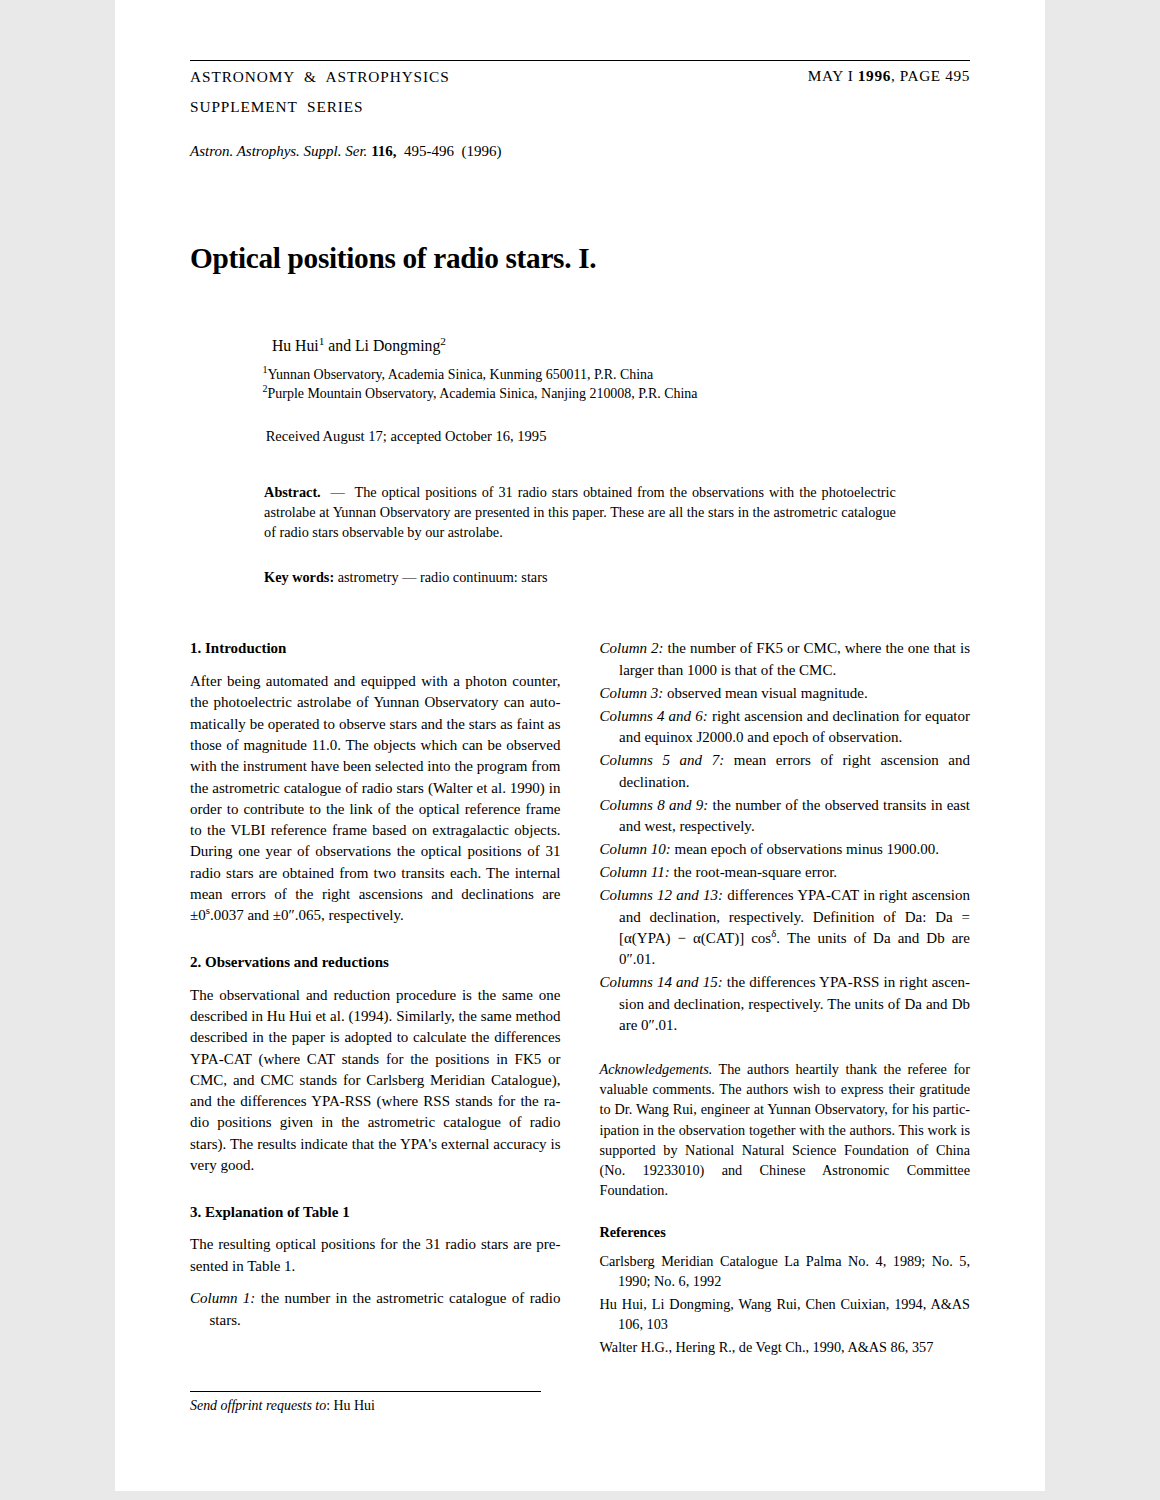ASTRONOMY & ASTROPHYSICS
MAY I 1996, PAGE 495
SUPPLEMENT SERIES
Astron. Astrophys. Suppl. Ser. 116, 495-496 (1996)
Optical positions of radio stars. I.
Hu Hui1 and Li Dongming2
1Yunnan Observatory, Academia Sinica, Kunming 650011, P.R. China
2Purple Mountain Observatory, Academia Sinica, Nanjing 210008, P.R. China
Received August 17; accepted October 16, 1995
Abstract. — The optical positions of 31 radio stars obtained from the observations with the photoelectric astrolabe at Yunnan Observatory are presented in this paper. These are all the stars in the astrometric catalogue of radio stars observable by our astrolabe.
Key words: astrometry — radio continuum: stars
1. Introduction
After being automated and equipped with a photon counter, the photoelectric astrolabe of Yunnan Observatory can automatically be operated to observe stars and the stars as faint as those of magnitude 11.0. The objects which can be observed with the instrument have been selected into the program from the astrometric catalogue of radio stars (Walter et al. 1990) in order to contribute to the link of the optical reference frame to the VLBI reference frame based on extragalactic objects. During one year of observations the optical positions of 31 radio stars are obtained from two transits each. The internal mean errors of the right ascensions and declinations are ±0s.0037 and ±0″.065, respectively.
2. Observations and reductions
The observational and reduction procedure is the same one described in Hu Hui et al. (1994). Similarly, the same method described in the paper is adopted to calculate the differences YPA-CAT (where CAT stands for the positions in FK5 or CMC, and CMC stands for Carlsberg Meridian Catalogue), and the differences YPA-RSS (where RSS stands for the radio positions given in the astrometric catalogue of radio stars). The results indicate that the YPA's external accuracy is very good.
3. Explanation of Table 1
The resulting optical positions for the 31 radio stars are presented in Table 1.
Column 1:
the number in the astrometric catalogue of radio stars.
Column 2:
the number of FK5 or CMC, where the one that is larger than 1000 is that of the CMC.
Column 3:
observed mean visual magnitude.
Columns 4 and 6:
right ascension and declination for equator and equinox J2000.0 and epoch of observation.
Columns 5 and 7:
mean errors of right ascension and declination.
Columns 8 and 9:
the number of the observed transits in east and west, respectively.
Column 10:
mean epoch of observations minus 1900.00.
Column 11:
the root-mean-square error.
Columns 12 and 13:
differences YPA-CAT in right ascension and declination, respectively. Definition of Da: Da = [α(YPA) − α(CAT)] cosδ. The units of Da and Db are 0″.01.
Columns 14 and 15:
the differences YPA-RSS in right ascension and declination, respectively. The units of Da and Db are 0″.01.
Acknowledgements. The authors heartily thank the referee for valuable comments. The authors wish to express their gratitude to Dr. Wang Rui, engineer at Yunnan Observatory, for his participation in the observation together with the authors. This work is supported by National Natural Science Foundation of China (No. 19233010) and Chinese Astronomic Committee Foundation.
References
Carlsberg Meridian Catalogue La Palma No. 4, 1989; No. 5, 1990; No. 6, 1992
Hu Hui, Li Dongming, Wang Rui, Chen Cuixian, 1994, A&AS 106, 103
Walter H.G., Hering R., de Vegt Ch., 1990, A&AS 86, 357
Send offprint requests to: Hu Hui